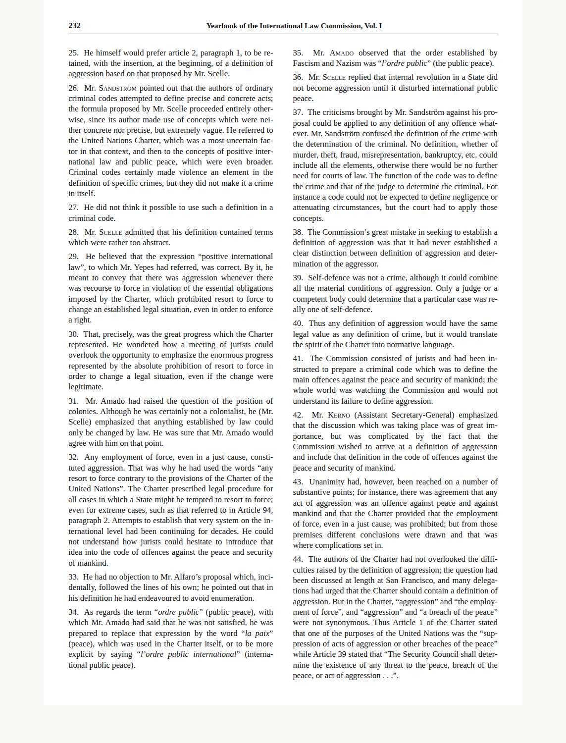232 Yearbook of the International Law Commission, Vol. I
25. He himself would prefer article 2, paragraph 1, to be retained, with the insertion, at the beginning, of a definition of aggression based on that proposed by Mr. Scelle.
26. Mr. Sandström pointed out that the authors of ordinary criminal codes attempted to define precise and concrete acts; the formula proposed by Mr. Scelle proceeded entirely otherwise, since its author made use of concepts which were neither concrete nor precise, but extremely vague. He referred to the United Nations Charter, which was a most uncertain factor in that context, and then to the concepts of positive international law and public peace, which were even broader. Criminal codes certainly made violence an element in the definition of specific crimes, but they did not make it a crime in itself.
27. He did not think it possible to use such a definition in a criminal code.
28. Mr. Scelle admitted that his definition contained terms which were rather too abstract.
29. He believed that the expression “positive international law”, to which Mr. Yepes had referred, was correct. By it, he meant to convey that there was aggression whenever there was recourse to force in violation of the essential obligations imposed by the Charter, which prohibited resort to force to change an established legal situation, even in order to enforce a right.
30. That, precisely, was the great progress which the Charter represented. He wondered how a meeting of jurists could overlook the opportunity to emphasize the enormous progress represented by the absolute prohibition of resort to force in order to change a legal situation, even if the change were legitimate.
31. Mr. Amado had raised the question of the position of colonies. Although he was certainly not a colonialist, he (Mr. Scelle) emphasized that anything established by law could only be changed by law. He was sure that Mr. Amado would agree with him on that point.
32. Any employment of force, even in a just cause, constituted aggression. That was why he had used the words “any resort to force contrary to the provisions of the Charter of the United Nations”. The Charter prescribed legal procedure for all cases in which a State might be tempted to resort to force; even for extreme cases, such as that referred to in Article 94, paragraph 2. Attempts to establish that very system on the international level had been continuing for decades. He could not understand how jurists could hesitate to introduce that idea into the code of offences against the peace and security of mankind.
33. He had no objection to Mr. Alfaro’s proposal which, incidentally, followed the lines of his own; he pointed out that in his definition he had endeavoured to avoid enumeration.
34. As regards the term “ordre public” (public peace), with which Mr. Amado had said that he was not satisfied, he was prepared to replace that expression by the word “la paix” (peace), which was used in the Charter itself, or to be more explicit by saying “l’ordre public international” (international public peace).
35. Mr. Amado observed that the order established by Fascism and Nazism was “l’ordre public” (the public peace).
36. Mr. Scelle replied that internal revolution in a State did not become aggression until it disturbed international public peace.
37. The criticisms brought by Mr. Sandström against his proposal could be applied to any definition of any offence whatever. Mr. Sandström confused the definition of the crime with the determination of the criminal. No definition, whether of murder, theft, fraud, misrepresentation, bankruptcy, etc. could include all the elements, otherwise there would be no further need for courts of law. The function of the code was to define the crime and that of the judge to determine the criminal. For instance a code could not be expected to define negligence or attenuating circumstances, but the court had to apply those concepts.
38. The Commission’s great mistake in seeking to establish a definition of aggression was that it had never established a clear distinction between definition of aggression and determination of the aggressor.
39. Self-defence was not a crime, although it could combine all the material conditions of aggression. Only a judge or a competent body could determine that a particular case was really one of self-defence.
40. Thus any definition of aggression would have the same legal value as any definition of crime, but it would translate the spirit of the Charter into normative language.
41. The Commission consisted of jurists and had been instructed to prepare a criminal code which was to define the main offences against the peace and security of mankind; the whole world was watching the Commission and would not understand its failure to define aggression.
42. Mr. Kerno (Assistant Secretary-General) emphasized that the discussion which was taking place was of great importance, but was complicated by the fact that the Commission wished to arrive at a definition of aggression and include that definition in the code of offences against the peace and security of mankind.
43. Unanimity had, however, been reached on a number of substantive points; for instance, there was agreement that any act of aggression was an offence against peace and against mankind and that the Charter provided that the employment of force, even in a just cause, was prohibited; but from those premises different conclusions were drawn and that was where complications set in.
44. The authors of the Charter had not overlooked the difficulties raised by the definition of aggression; the question had been discussed at length at San Francisco, and many delegations had urged that the Charter should contain a definition of aggression. But in the Charter, “aggression” and “the employment of force”, and “aggression” and “a breach of the peace” were not synonymous. Thus Article 1 of the Charter stated that one of the purposes of the United Nations was the “suppression of acts of aggression or other breaches of the peace” while Article 39 stated that “The Security Council shall determine the existence of any threat to the peace, breach of the peace, or act of aggression . . .”.